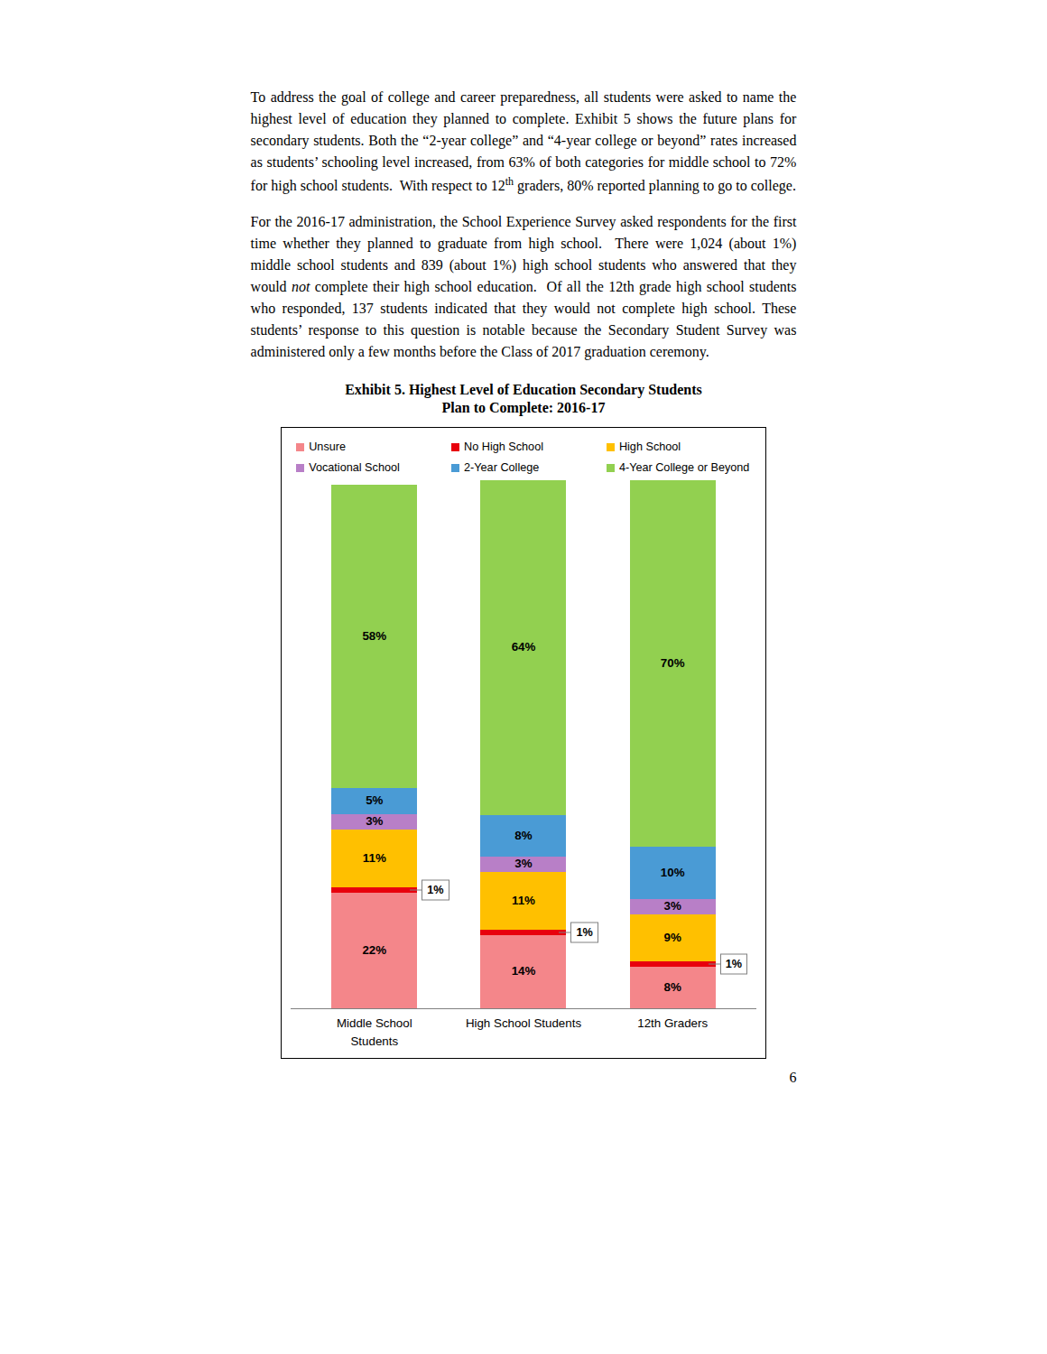To address the goal of college and career preparedness, all students were asked to name the highest level of education they planned to complete. Exhibit 5 shows the future plans for secondary students. Both the “2-year college” and “4-year college or beyond” rates increased as students’ schooling level increased, from 63% of both categories for middle school to 72% for high school students. With respect to 12th graders, 80% reported planning to go to college.
For the 2016-17 administration, the School Experience Survey asked respondents for the first time whether they planned to graduate from high school. There were 1,024 (about 1%) middle school students and 839 (about 1%) high school students who answered that they would not complete their high school education. Of all the 12th grade high school students who responded, 137 students indicated that they would not complete high school. These students’ response to this question is notable because the Secondary Student Survey was administered only a few months before the Class of 2017 graduation ceremony.
Exhibit 5. Highest Level of Education Secondary Students
Plan to Complete: 2016-17
Unsure
No High School
High School
Vocational School
2-Year College
4-Year College or Beyond
58%
5%
3%
11%
1%
22%
64%
8%
3%
11%
1%
14%
70%
10%
3%
9%
1%
8%
Middle School Students
High School Students
12th Graders
6